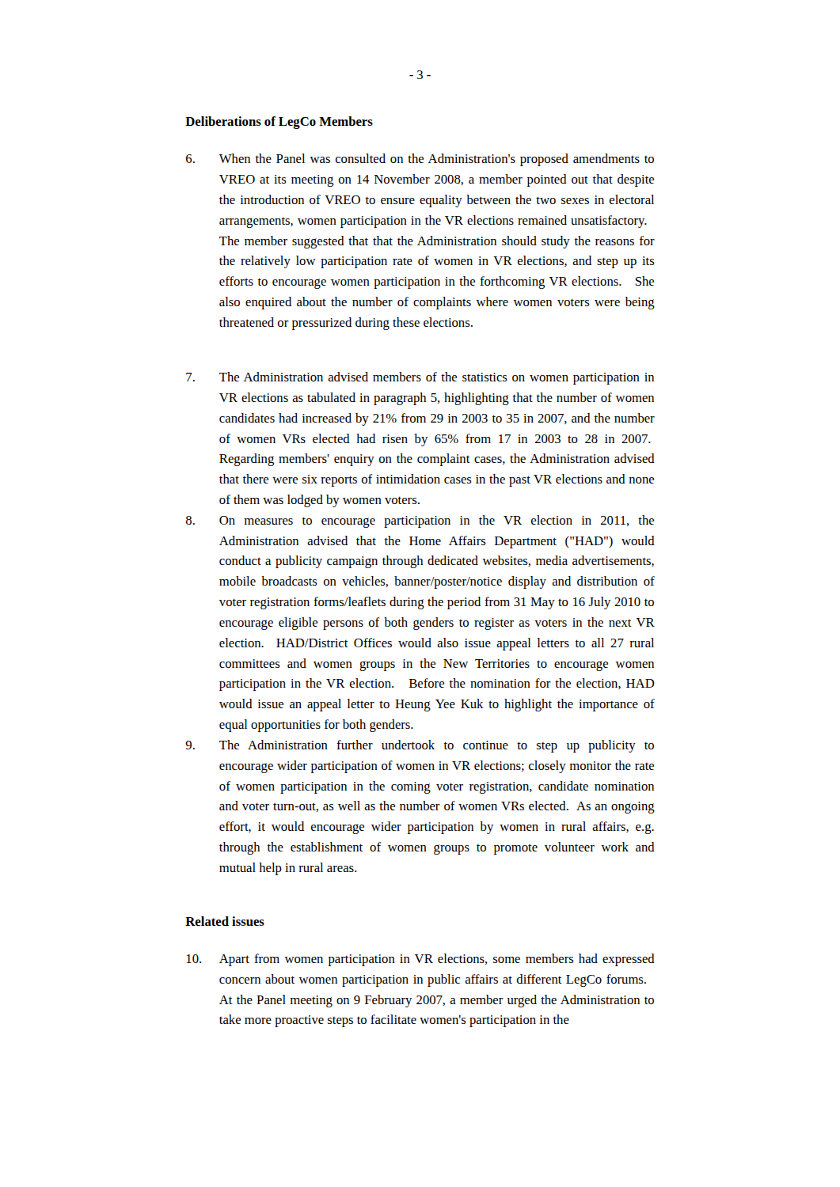- 3 -
Deliberations of LegCo Members
6.
When the Panel was consulted on the Administration's proposed amendments to VREO at its meeting on 14 November 2008, a member pointed out that despite the introduction of VREO to ensure equality between the two sexes in electoral arrangements, women participation in the VR elections remained unsatisfactory. The member suggested that that the Administration should study the reasons for the relatively low participation rate of women in VR elections, and step up its efforts to encourage women participation in the forthcoming VR elections. She also enquired about the number of complaints where women voters were being threatened or pressurized during these elections.
7.
The Administration advised members of the statistics on women participation in VR elections as tabulated in paragraph 5, highlighting that the number of women candidates had increased by 21% from 29 in 2003 to 35 in 2007, and the number of women VRs elected had risen by 65% from 17 in 2003 to 28 in 2007. Regarding members' enquiry on the complaint cases, the Administration advised that there were six reports of intimidation cases in the past VR elections and none of them was lodged by women voters.
8.
On measures to encourage participation in the VR election in 2011, the Administration advised that the Home Affairs Department ("HAD") would conduct a publicity campaign through dedicated websites, media advertisements, mobile broadcasts on vehicles, banner/poster/notice display and distribution of voter registration forms/leaflets during the period from 31 May to 16 July 2010 to encourage eligible persons of both genders to register as voters in the next VR election. HAD/District Offices would also issue appeal letters to all 27 rural committees and women groups in the New Territories to encourage women participation in the VR election. Before the nomination for the election, HAD would issue an appeal letter to Heung Yee Kuk to highlight the importance of equal opportunities for both genders.
9.
The Administration further undertook to continue to step up publicity to encourage wider participation of women in VR elections; closely monitor the rate of women participation in the coming voter registration, candidate nomination and voter turn-out, as well as the number of women VRs elected. As an ongoing effort, it would encourage wider participation by women in rural affairs, e.g. through the establishment of women groups to promote volunteer work and mutual help in rural areas.
Related issues
10.
Apart from women participation in VR elections, some members had expressed concern about women participation in public affairs at different LegCo forums. At the Panel meeting on 9 February 2007, a member urged the Administration to take more proactive steps to facilitate women's participation in the